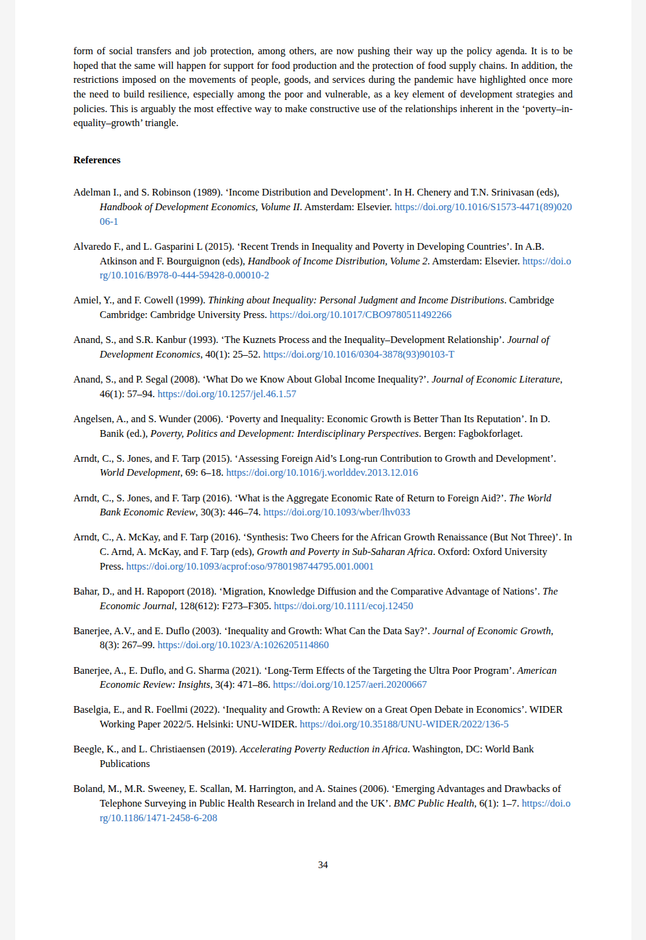form of social transfers and job protection, among others, are now pushing their way up the policy agenda. It is to be hoped that the same will happen for support for food production and the protection of food supply chains. In addition, the restrictions imposed on the movements of people, goods, and services during the pandemic have highlighted once more the need to build resilience, especially among the poor and vulnerable, as a key element of development strategies and policies. This is arguably the most effective way to make constructive use of the relationships inherent in the ‘poverty–inequality–growth’ triangle.
References
Adelman I., and S. Robinson (1989). ‘Income Distribution and Development’. In H. Chenery and T.N. Srinivasan (eds), Handbook of Development Economics, Volume II. Amsterdam: Elsevier. https://doi.org/10.1016/S1573-4471(89)02006-1
Alvaredo F., and L. Gasparini L (2015). ‘Recent Trends in Inequality and Poverty in Developing Countries’. In A.B. Atkinson and F. Bourguignon (eds), Handbook of Income Distribution, Volume 2. Amsterdam: Elsevier. https://doi.org/10.1016/B978-0-444-59428-0.00010-2
Amiel, Y., and F. Cowell (1999). Thinking about Inequality: Personal Judgment and Income Distributions. Cambridge Cambridge: Cambridge University Press. https://doi.org/10.1017/CBO9780511492266
Anand, S., and S.R. Kanbur (1993). ‘The Kuznets Process and the Inequality–Development Relationship’. Journal of Development Economics, 40(1): 25–52. https://doi.org/10.1016/0304-3878(93)90103-T
Anand, S., and P. Segal (2008). ‘What Do we Know About Global Income Inequality?’. Journal of Economic Literature, 46(1): 57–94. https://doi.org/10.1257/jel.46.1.57
Angelsen, A., and S. Wunder (2006). ‘Poverty and Inequality: Economic Growth is Better Than Its Reputation’. In D. Banik (ed.), Poverty, Politics and Development: Interdisciplinary Perspectives. Bergen: Fagbokforlaget.
Arndt, C., S. Jones, and F. Tarp (2015). ‘Assessing Foreign Aid’s Long-run Contribution to Growth and Development’. World Development, 69: 6–18. https://doi.org/10.1016/j.worlddev.2013.12.016
Arndt, C., S. Jones, and F. Tarp (2016). ‘What is the Aggregate Economic Rate of Return to Foreign Aid?’. The World Bank Economic Review, 30(3): 446–74. https://doi.org/10.1093/wber/lhv033
Arndt, C., A. McKay, and F. Tarp (2016). ‘Synthesis: Two Cheers for the African Growth Renaissance (But Not Three)’. In C. Arnd, A. McKay, and F. Tarp (eds), Growth and Poverty in Sub-Saharan Africa. Oxford: Oxford University Press. https://doi.org/10.1093/acprof:oso/9780198744795.001.0001
Bahar, D., and H. Rapoport (2018). ‘Migration, Knowledge Diffusion and the Comparative Advantage of Nations’. The Economic Journal, 128(612): F273–F305. https://doi.org/10.1111/ecoj.12450
Banerjee, A.V., and E. Duflo (2003). ‘Inequality and Growth: What Can the Data Say?’. Journal of Economic Growth, 8(3): 267–99. https://doi.org/10.1023/A:1026205114860
Banerjee, A., E. Duflo, and G. Sharma (2021). ‘Long-Term Effects of the Targeting the Ultra Poor Program’. American Economic Review: Insights, 3(4): 471–86. https://doi.org/10.1257/aeri.20200667
Baselgia, E., and R. Foellmi (2022). ‘Inequality and Growth: A Review on a Great Open Debate in Economics’. WIDER Working Paper 2022/5. Helsinki: UNU-WIDER. https://doi.org/10.35188/UNU-WIDER/2022/136-5
Beegle, K., and L. Christiaensen (2019). Accelerating Poverty Reduction in Africa. Washington, DC: World Bank Publications
Boland, M., M.R. Sweeney, E. Scallan, M. Harrington, and A. Staines (2006). ‘Emerging Advantages and Drawbacks of Telephone Surveying in Public Health Research in Ireland and the UK’. BMC Public Health, 6(1): 1–7. https://doi.org/10.1186/1471-2458-6-208
34